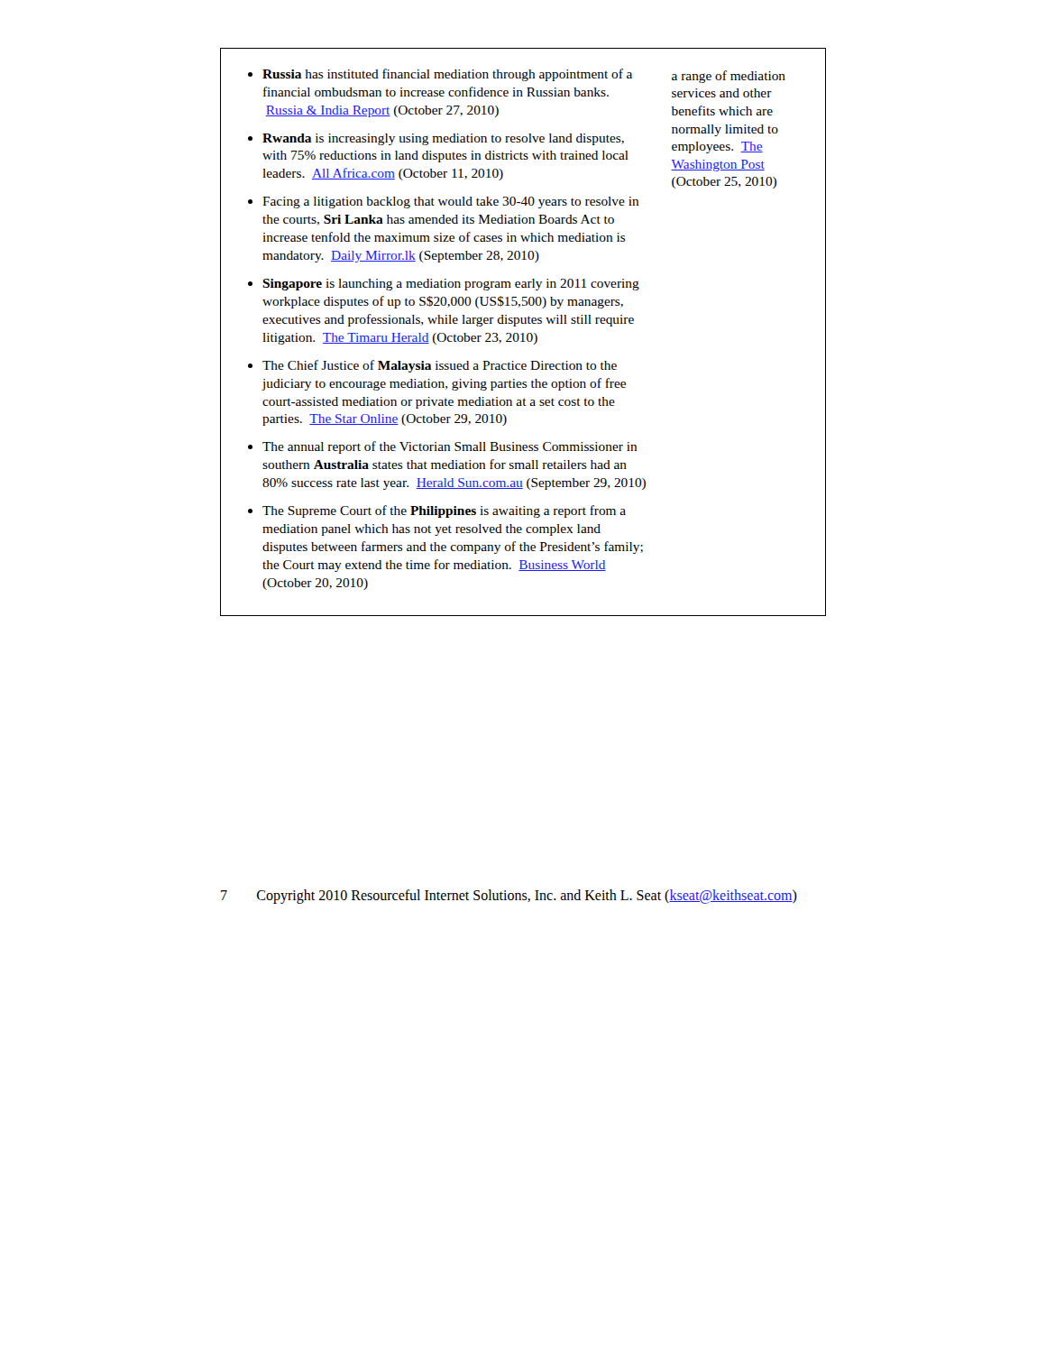Russia has instituted financial mediation through appointment of a financial ombudsman to increase confidence in Russian banks. Russia & India Report (October 27, 2010)
Rwanda is increasingly using mediation to resolve land disputes, with 75% reductions in land disputes in districts with trained local leaders. All Africa.com (October 11, 2010)
Facing a litigation backlog that would take 30-40 years to resolve in the courts, Sri Lanka has amended its Mediation Boards Act to increase tenfold the maximum size of cases in which mediation is mandatory. Daily Mirror.lk (September 28, 2010)
Singapore is launching a mediation program early in 2011 covering workplace disputes of up to S$20,000 (US$15,500) by managers, executives and professionals, while larger disputes will still require litigation. The Timaru Herald (October 23, 2010)
The Chief Justice of Malaysia issued a Practice Direction to the judiciary to encourage mediation, giving parties the option of free court-assisted mediation or private mediation at a set cost to the parties. The Star Online (October 29, 2010)
The annual report of the Victorian Small Business Commissioner in southern Australia states that mediation for small retailers had an 80% success rate last year. Herald Sun.com.au (September 29, 2010)
The Supreme Court of the Philippines is awaiting a report from a mediation panel which has not yet resolved the complex land disputes between farmers and the company of the President’s family; the Court may extend the time for mediation. Business World (October 20, 2010)
a range of mediation services and other benefits which are normally limited to employees. The Washington Post (October 25, 2010)
7 Copyright 2010 Resourceful Internet Solutions, Inc. and Keith L. Seat (kseat@keithseat.com)